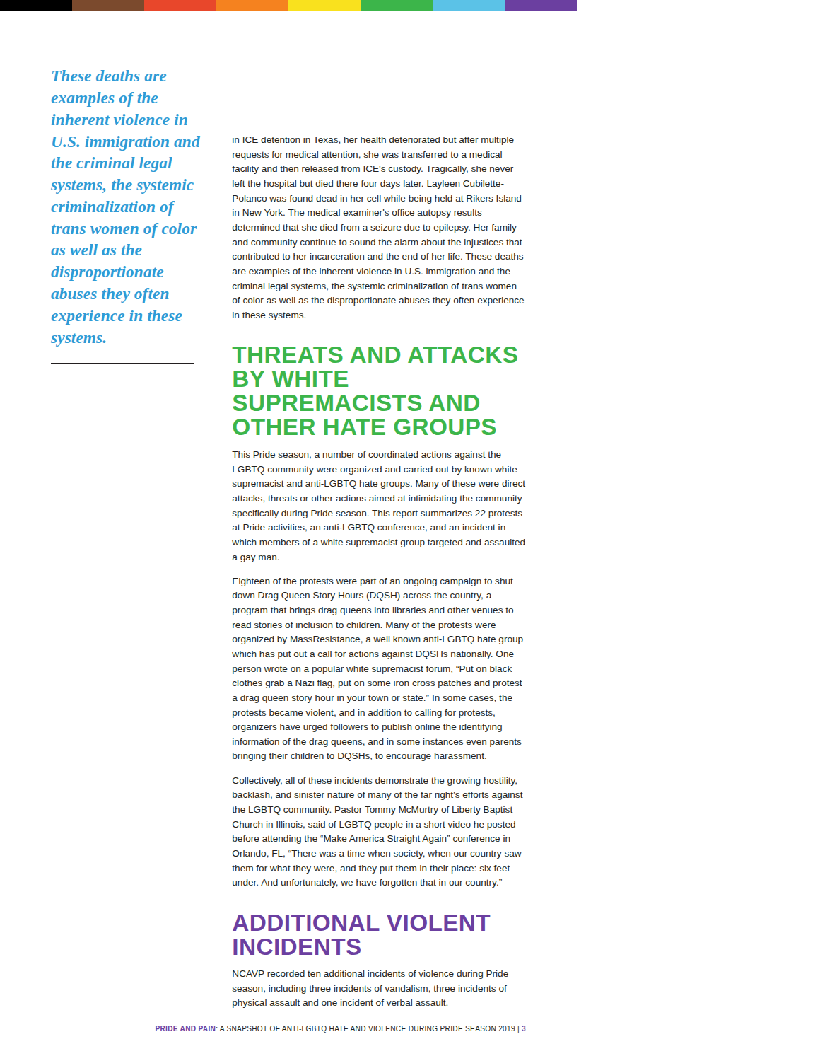These deaths are examples of the inherent violence in U.S. immigration and the criminal legal systems, the systemic criminalization of trans women of color as well as the disproportionate abuses they often experience in these systems.
in ICE detention in Texas, her health deteriorated but after multiple requests for medical attention, she was transferred to a medical facility and then released from ICE's custody. Tragically, she never left the hospital but died there four days later. Layleen Cubilette-Polanco was found dead in her cell while being held at Rikers Island in New York. The medical examiner's office autopsy results determined that she died from a seizure due to epilepsy. Her family and community continue to sound the alarm about the injustices that contributed to her incarceration and the end of her life. These deaths are examples of the inherent violence in U.S. immigration and the criminal legal systems, the systemic criminalization of trans women of color as well as the disproportionate abuses they often experience in these systems.
Threats and Attacks by White Supremacists and Other Hate Groups
This Pride season, a number of coordinated actions against the LGBTQ community were organized and carried out by known white supremacist and anti-LGBTQ hate groups. Many of these were direct attacks, threats or other actions aimed at intimidating the community specifically during Pride season. This report summarizes 22 protests at Pride activities, an anti-LGBTQ conference, and an incident in which members of a white supremacist group targeted and assaulted a gay man.
Eighteen of the protests were part of an ongoing campaign to shut down Drag Queen Story Hours (DQSH) across the country, a program that brings drag queens into libraries and other venues to read stories of inclusion to children. Many of the protests were organized by MassResistance, a well known anti-LGBTQ hate group which has put out a call for actions against DQSHs nationally. One person wrote on a popular white supremacist forum, “Put on black clothes grab a Nazi flag, put on some iron cross patches and protest a drag queen story hour in your town or state.” In some cases, the protests became violent, and in addition to calling for protests, organizers have urged followers to publish online the identifying information of the drag queens, and in some instances even parents bringing their children to DQSHs, to encourage harassment.
Collectively, all of these incidents demonstrate the growing hostility, backlash, and sinister nature of many of the far right's efforts against the LGBTQ community. Pastor Tommy McMurtry of Liberty Baptist Church in Illinois, said of LGBTQ people in a short video he posted before attending the “Make America Straight Again” conference in Orlando, FL, “There was a time when society, when our country saw them for what they were, and they put them in their place: six feet under. And unfortunately, we have forgotten that in our country.”
Additional Violent Incidents
NCAVP recorded ten additional incidents of violence during Pride season, including three incidents of vandalism, three incidents of physical assault and one incident of verbal assault.
PRIDE AND PAIN: A SNAPSHOT OF ANTI-LGBTQ HATE AND VIOLENCE DURING PRIDE SEASON 2019 | 3